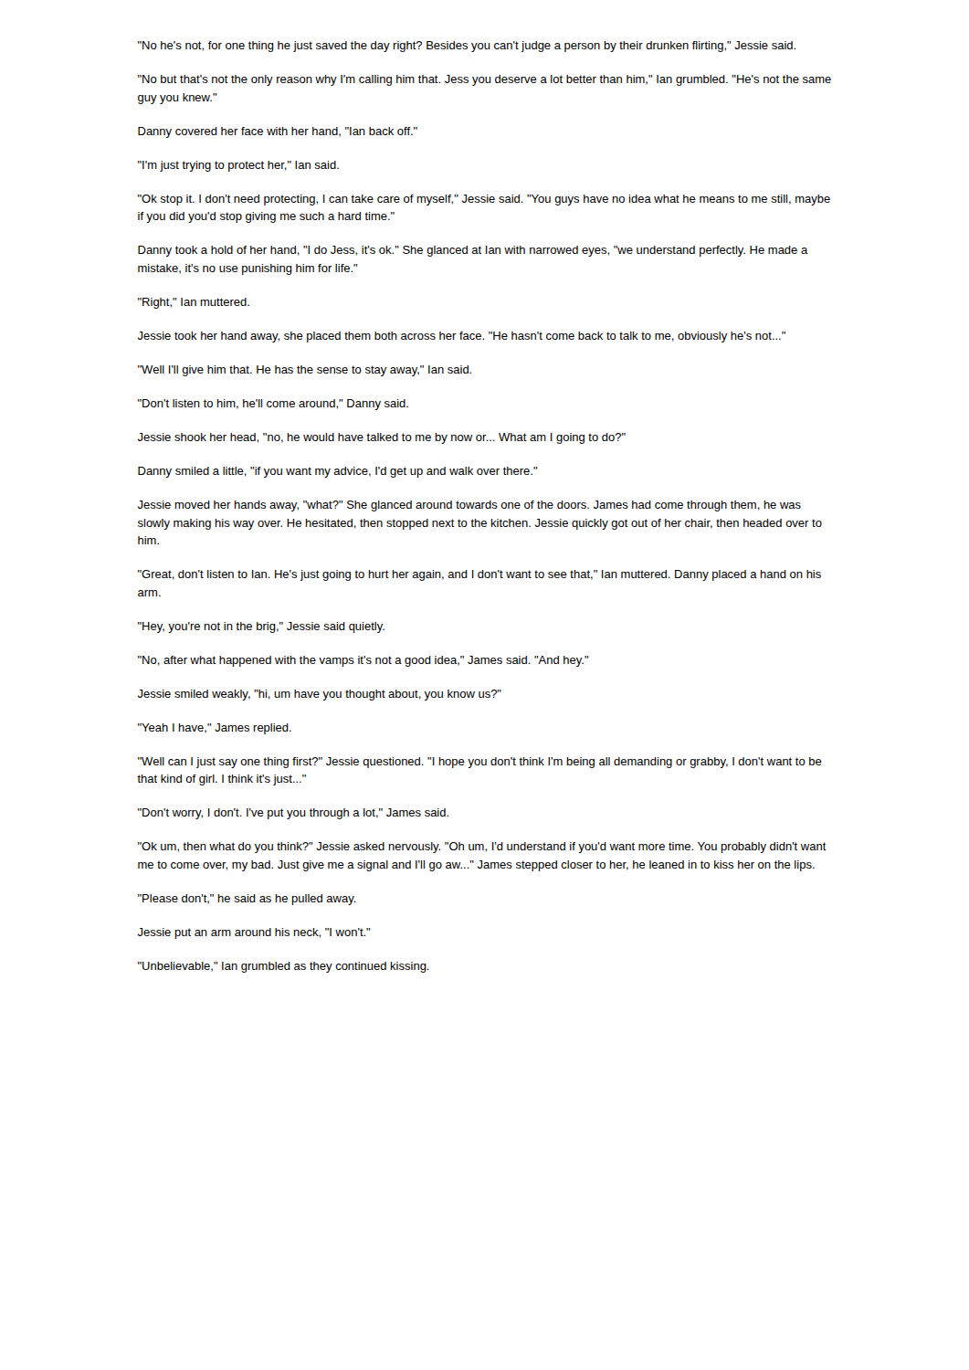"No he's not, for one thing he just saved the day right? Besides you can't judge a person by their drunken flirting," Jessie said.
"No but that's not the only reason why I'm calling him that. Jess you deserve a lot better than him," Ian grumbled. "He's not the same guy you knew."
Danny covered her face with her hand, "Ian back off."
"I'm just trying to protect her," Ian said.
"Ok stop it. I don't need protecting, I can take care of myself," Jessie said. "You guys have no idea what he means to me still, maybe if you did you'd stop giving me such a hard time."
Danny took a hold of her hand, "I do Jess, it's ok." She glanced at Ian with narrowed eyes, "we understand perfectly. He made a mistake, it's no use punishing him for life."
"Right," Ian muttered.
Jessie took her hand away, she placed them both across her face. "He hasn't come back to talk to me, obviously he's not..."
"Well I'll give him that. He has the sense to stay away," Ian said.
"Don't listen to him, he'll come around," Danny said.
Jessie shook her head, "no, he would have talked to me by now or... What am I going to do?"
Danny smiled a little, "if you want my advice, I'd get up and walk over there."
Jessie moved her hands away, "what?" She glanced around towards one of the doors. James had come through them, he was slowly making his way over. He hesitated, then stopped next to the kitchen. Jessie quickly got out of her chair, then headed over to him.
"Great, don't listen to Ian. He's just going to hurt her again, and I don't want to see that," Ian muttered. Danny placed a hand on his arm.
"Hey, you're not in the brig," Jessie said quietly.
"No, after what happened with the vamps it's not a good idea," James said. "And hey."
Jessie smiled weakly, "hi, um have you thought about, you know us?"
"Yeah I have," James replied.
"Well can I just say one thing first?" Jessie questioned. "I hope you don't think I'm being all demanding or grabby, I don't want to be that kind of girl. I think it's just..."
"Don't worry, I don't. I've put you through a lot," James said.
"Ok um, then what do you think?" Jessie asked nervously. "Oh um, I'd understand if you'd want more time. You probably didn't want me to come over, my bad. Just give me a signal and I'll go aw..." James stepped closer to her, he leaned in to kiss her on the lips.
"Please don't," he said as he pulled away.
Jessie put an arm around his neck, "I won't."
"Unbelievable," Ian grumbled as they continued kissing.